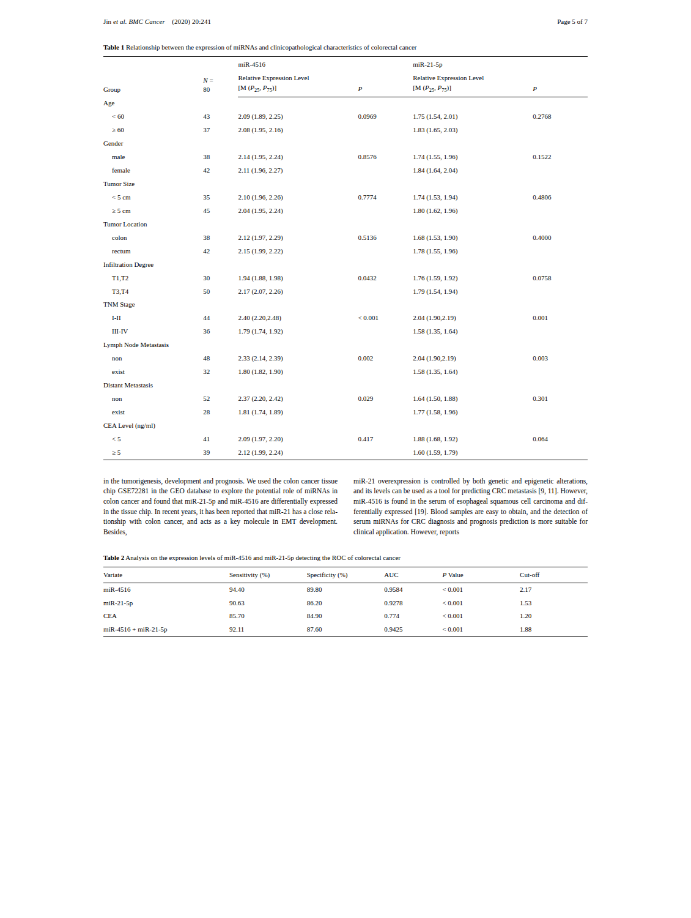Jin et al. BMC Cancer (2020) 20:241
Page 5 of 7
Table 1 Relationship between the expression of miRNAs and clinicopathological characteristics of colorectal cancer
| Group | N = 80 | miR-4516 | miR-21-5p |
| --- | --- | --- | --- |
| Relative Expression Level [M ( P 25 , P 75 )] | P | Relative Expression Level [M ( P 25 , P 75 )] | P |
| Age | | | | | |
| < 60 | 43 | 2.09 (1.89, 2.25) | 0.0969 | 1.75 (1.54, 2.01) | 0.2768 |
| ≥ 60 | 37 | 2.08 (1.95, 2.16) | | 1.83 (1.65, 2.03) | |
| Gender | | | | | |
| male | 38 | 2.14 (1.95, 2.24) | 0.8576 | 1.74 (1.55, 1.96) | 0.1522 |
| female | 42 | 2.11 (1.96, 2.27) | | 1.84 (1.64, 2.04) | |
| Tumor Size | | | | | |
| < 5 cm | 35 | 2.10 (1.96, 2.26) | 0.7774 | 1.74 (1.53, 1.94) | 0.4806 |
| ≥ 5 cm | 45 | 2.04 (1.95, 2.24) | | 1.80 (1.62, 1.96) | |
| Tumor Location | | | | | |
| colon | 38 | 2.12 (1.97, 2.29) | 0.5136 | 1.68 (1.53, 1.90) | 0.4000 |
| rectum | 42 | 2.15 (1.99, 2.22) | | 1.78 (1.55, 1.96) | |
| Infiltration Degree | | | | | |
| T1,T2 | 30 | 1.94 (1.88, 1.98) | 0.0432 | 1.76 (1.59, 1.92) | 0.0758 |
| T3,T4 | 50 | 2.17 (2.07, 2.26) | | 1.79 (1.54, 1.94) | |
| TNM Stage | | | | | |
| I-II | 44 | 2.40 (2.20,2.48) | < 0.001 | 2.04 (1.90,2.19) | 0.001 |
| III-IV | 36 | 1.79 (1.74, 1.92) | | 1.58 (1.35, 1.64) | |
| Lymph Node Metastasis | | | | | |
| non | 48 | 2.33 (2.14, 2.39) | 0.002 | 2.04 (1.90,2.19) | 0.003 |
| exist | 32 | 1.80 (1.82, 1.90) | | 1.58 (1.35, 1.64) | |
| Distant Metastasis | | | | | |
| non | 52 | 2.37 (2.20, 2.42) | 0.029 | 1.64 (1.50, 1.88) | 0.301 |
| exist | 28 | 1.81 (1.74, 1.89) | | 1.77 (1.58, 1.96) | |
| CEA Level (ng/ml) | | | | | |
| < 5 | 41 | 2.09 (1.97, 2.20) | 0.417 | 1.88 (1.68, 1.92) | 0.064 |
| ≥ 5 | 39 | 2.12 (1.99, 2.24) | | 1.60 (1.59, 1.79) | |
in the tumorigenesis, development and prognosis. We used the colon cancer tissue chip GSE72281 in the GEO database to explore the potential role of miRNAs in colon cancer and found that miR-21-5p and miR-4516 are differentially expressed in the tissue chip. In recent years, it has been reported that miR-21 has a close relationship with colon cancer, and acts as a key molecule in EMT development. Besides,
miR-21 overexpression is controlled by both genetic and epigenetic alterations, and its levels can be used as a tool for predicting CRC metastasis [9, 11]. However, miR-4516 is found in the serum of esophageal squamous cell carcinoma and differentially expressed [19]. Blood samples are easy to obtain, and the detection of serum miRNAs for CRC diagnosis and prognosis prediction is more suitable for clinical application. However, reports
Table 2 Analysis on the expression levels of miR-4516 and miR-21-5p detecting the ROC of colorectal cancer
| Variate | Sensitivity (%) | Specificity (%) | AUC | P Value | Cut-off |
| --- | --- | --- | --- | --- | --- |
| miR-4516 | 94.40 | 89.80 | 0.9584 | < 0.001 | 2.17 |
| miR-21-5p | 90.63 | 86.20 | 0.9278 | < 0.001 | 1.53 |
| CEA | 85.70 | 84.90 | 0.774 | < 0.001 | 1.20 |
| miR-4516 + miR-21-5p | 92.11 | 87.60 | 0.9425 | < 0.001 | 1.88 |